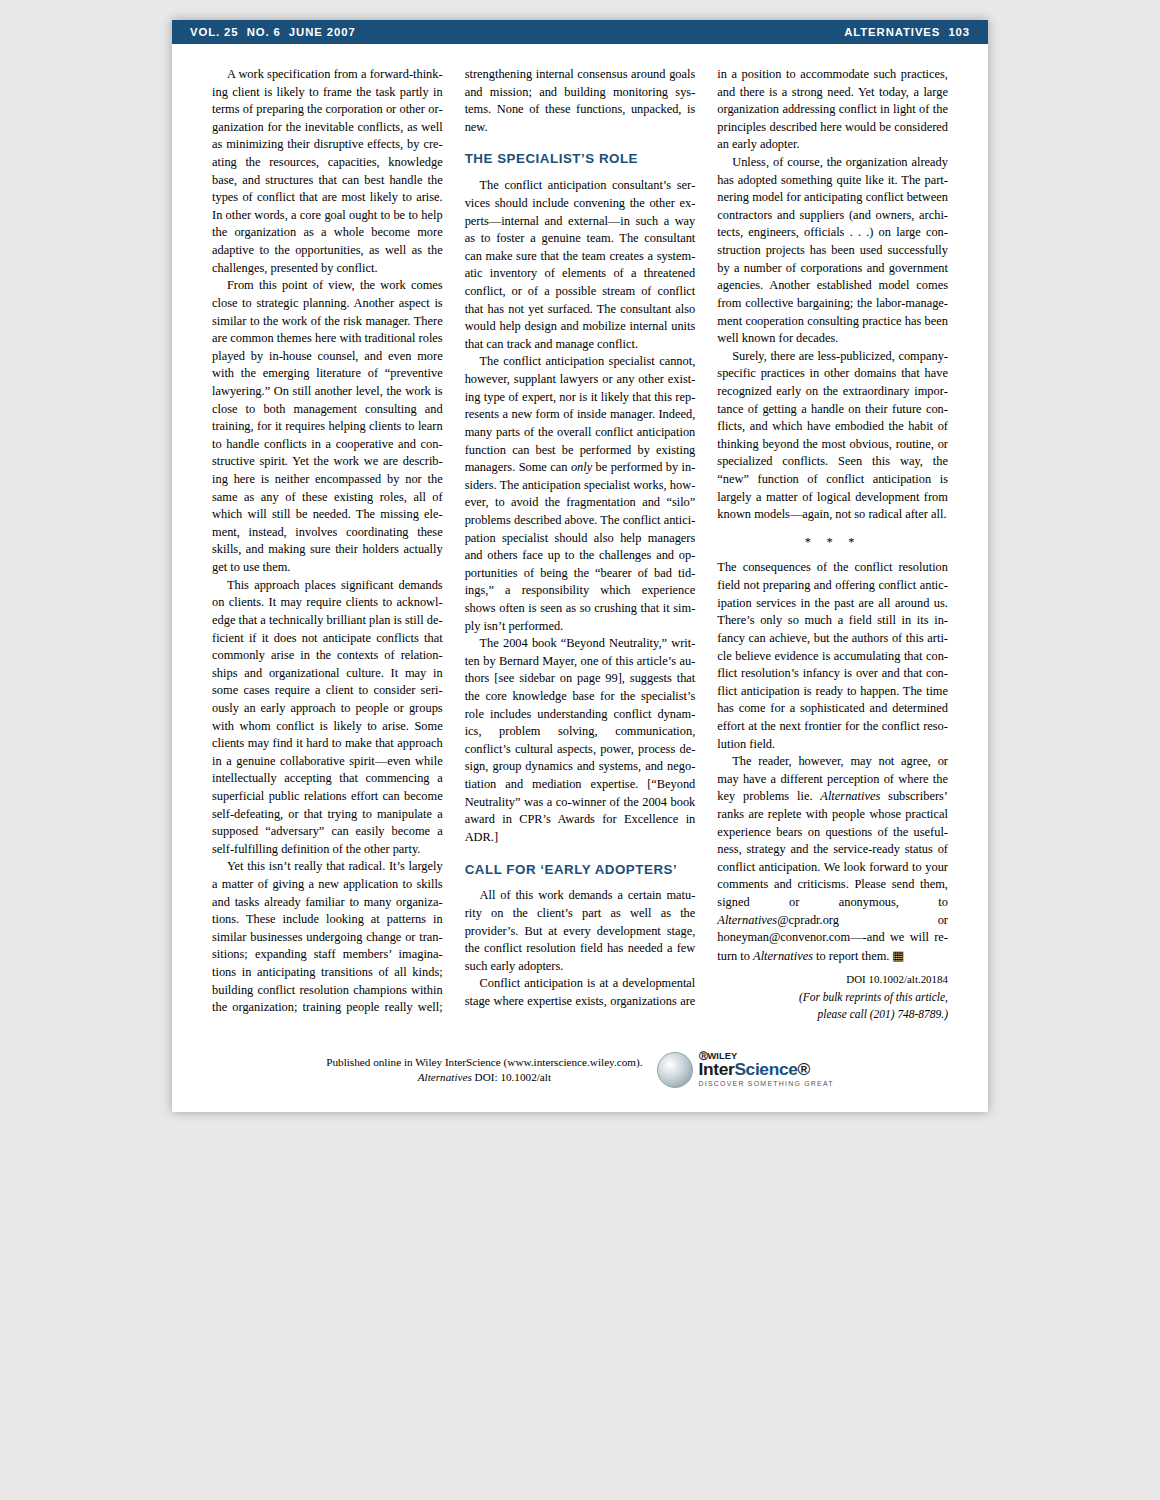Vol. 25 No. 6 June 2007
Alternatives 103
A work specification from a forward-thinking client is likely to frame the task partly in terms of preparing the corporation or other organization for the inevitable conflicts, as well as minimizing their disruptive effects, by creating the resources, capacities, knowledge base, and structures that can best handle the types of conflict that are most likely to arise. In other words, a core goal ought to be to help the organization as a whole become more adaptive to the opportunities, as well as the challenges, presented by conflict.
From this point of view, the work comes close to strategic planning. Another aspect is similar to the work of the risk manager. There are common themes here with traditional roles played by in-house counsel, and even more with the emerging literature of “preventive lawyering.” On still another level, the work is close to both management consulting and training, for it requires helping clients to learn to handle conflicts in a cooperative and constructive spirit. Yet the work we are describing here is neither encompassed by nor the same as any of these existing roles, all of which will still be needed. The missing element, instead, involves coordinating these skills, and making sure their holders actually get to use them.
This approach places significant demands on clients. It may require clients to acknowledge that a technically brilliant plan is still deficient if it does not anticipate conflicts that commonly arise in the contexts of relationships and organizational culture. It may in some cases require a client to consider seriously an early approach to people or groups with whom conflict is likely to arise. Some clients may find it hard to make that approach in a genuine collaborative spirit—even while intellectually accepting that commencing a superficial public relations effort can become self-defeating, or that trying to manipulate a supposed “adversary” can easily become a self-fulfilling definition of the other party.
Yet this isn’t really that radical. It’s largely a matter of giving a new application to skills and tasks already familiar to many organizations. These include looking at patterns in similar businesses undergoing change or transitions; expanding staff members’ imaginations in anticipating transitions of all kinds; building conflict resolution champions within the organization; training people really well; strengthening internal consensus around goals and mission; and building monitoring systems. None of these functions, unpacked, is new.
The Specialist’s Role
The conflict anticipation consultant’s services should include convening the other experts—internal and external—in such a way as to foster a genuine team. The consultant can make sure that the team creates a systematic inventory of elements of a threatened conflict, or of a possible stream of conflict that has not yet surfaced. The consultant also would help design and mobilize internal units that can track and manage conflict.
The conflict anticipation specialist cannot, however, supplant lawyers or any other existing type of expert, nor is it likely that this represents a new form of inside manager. Indeed, many parts of the overall conflict anticipation function can best be performed by existing managers. Some can only be performed by insiders. The anticipation specialist works, however, to avoid the fragmentation and “silo” problems described above. The conflict anticipation specialist should also help managers and others face up to the challenges and opportunities of being the “bearer of bad tidings,” a responsibility which experience shows often is seen as so crushing that it simply isn’t performed.
The 2004 book “Beyond Neutrality,” written by Bernard Mayer, one of this article’s authors [see sidebar on page 99], suggests that the core knowledge base for the specialist’s role includes understanding conflict dynamics, problem solving, communication, conflict’s cultural aspects, power, process design, group dynamics and systems, and negotiation and mediation expertise. [“Beyond Neutrality” was a co-winner of the 2004 book award in CPR’s Awards for Excellence in ADR.]
Call for ‘Early Adopters’
All of this work demands a certain maturity on the client’s part as well as the provider’s. But at every development stage, the conflict resolution field has needed a few such early adopters.
Conflict anticipation is at a developmental stage where expertise exists, organizations are in a position to accommodate such practices, and there is a strong need. Yet today, a large organization addressing conflict in light of the principles described here would be considered an early adopter.
Unless, of course, the organization already has adopted something quite like it. The partnering model for anticipating conflict between contractors and suppliers (and owners, architects, engineers, officials . . .) on large construction projects has been used successfully by a number of corporations and government agencies. Another established model comes from collective bargaining; the labor-management cooperation consulting practice has been well known for decades.
Surely, there are less-publicized, company-specific practices in other domains that have recognized early on the extraordinary importance of getting a handle on their future conflicts, and which have embodied the habit of thinking beyond the most obvious, routine, or specialized conflicts. Seen this way, the “new” function of conflict anticipation is largely a matter of logical development from known models—again, not so radical after all.
* * *
The consequences of the conflict resolution field not preparing and offering conflict anticipation services in the past are all around us. There’s only so much a field still in its infancy can achieve, but the authors of this article believe evidence is accumulating that conflict resolution’s infancy is over and that conflict anticipation is ready to happen. The time has come for a sophisticated and determined effort at the next frontier for the conflict resolution field.
The reader, however, may not agree, or may have a different perception of where the key problems lie. Alternatives subscribers’ ranks are replete with people whose practical experience bears on questions of the usefulness, strategy and the service-ready status of conflict anticipation. We look forward to your comments and criticisms. Please send them, signed or anonymous, to Alternatives@cpradr.org or honeyman@convenor.com—-and we will return to Alternatives to report them. ▦
DOI 10.1002/alt.20184
(For bulk reprints of this article,
please call (201) 748-8789.)
Published online in Wiley InterScience (www.interscience.wiley.com).
Alternatives DOI: 10.1002/alt
ⓇWILEY
InterScience®
DISCOVER SOMETHING GREAT